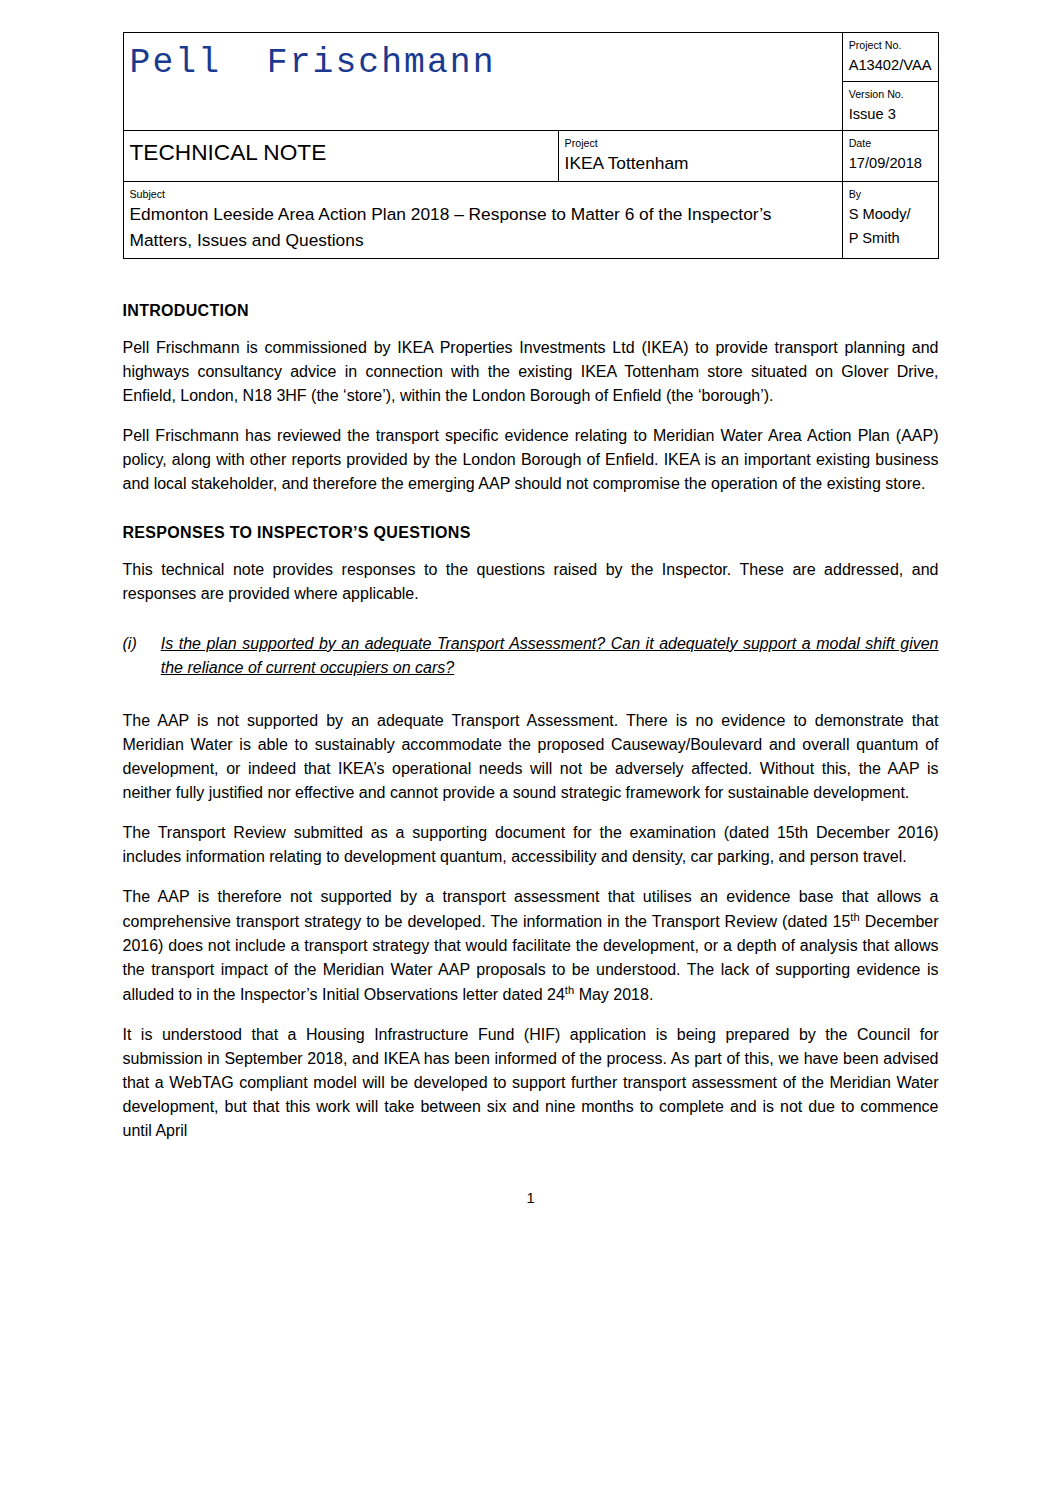| Pell Frischmann | Project No. A13402/VAA |
| Version No. Issue 3 |
| TECHNICAL NOTE | Project IKEA Tottenham | Date 17/09/2018 |
| Subject Edmonton Leeside Area Action Plan 2018 – Response to Matter 6 of the Inspector’s Matters, Issues and Questions | By S Moody/ P Smith |
INTRODUCTION
Pell Frischmann is commissioned by IKEA Properties Investments Ltd (IKEA) to provide transport planning and highways consultancy advice in connection with the existing IKEA Tottenham store situated on Glover Drive, Enfield, London, N18 3HF (the ‘store’), within the London Borough of Enfield (the ‘borough’).
Pell Frischmann has reviewed the transport specific evidence relating to Meridian Water Area Action Plan (AAP) policy, along with other reports provided by the London Borough of Enfield. IKEA is an important existing business and local stakeholder, and therefore the emerging AAP should not compromise the operation of the existing store.
RESPONSES TO INSPECTOR’S QUESTIONS
This technical note provides responses to the questions raised by the Inspector. These are addressed, and responses are provided where applicable.
(i) Is the plan supported by an adequate Transport Assessment? Can it adequately support a modal shift given the reliance of current occupiers on cars?
The AAP is not supported by an adequate Transport Assessment. There is no evidence to demonstrate that Meridian Water is able to sustainably accommodate the proposed Causeway/Boulevard and overall quantum of development, or indeed that IKEA’s operational needs will not be adversely affected. Without this, the AAP is neither fully justified nor effective and cannot provide a sound strategic framework for sustainable development.
The Transport Review submitted as a supporting document for the examination (dated 15th December 2016) includes information relating to development quantum, accessibility and density, car parking, and person travel.
The AAP is therefore not supported by a transport assessment that utilises an evidence base that allows a comprehensive transport strategy to be developed. The information in the Transport Review (dated 15th December 2016) does not include a transport strategy that would facilitate the development, or a depth of analysis that allows the transport impact of the Meridian Water AAP proposals to be understood. The lack of supporting evidence is alluded to in the Inspector’s Initial Observations letter dated 24th May 2018.
It is understood that a Housing Infrastructure Fund (HIF) application is being prepared by the Council for submission in September 2018, and IKEA has been informed of the process. As part of this, we have been advised that a WebTAG compliant model will be developed to support further transport assessment of the Meridian Water development, but that this work will take between six and nine months to complete and is not due to commence until April
1